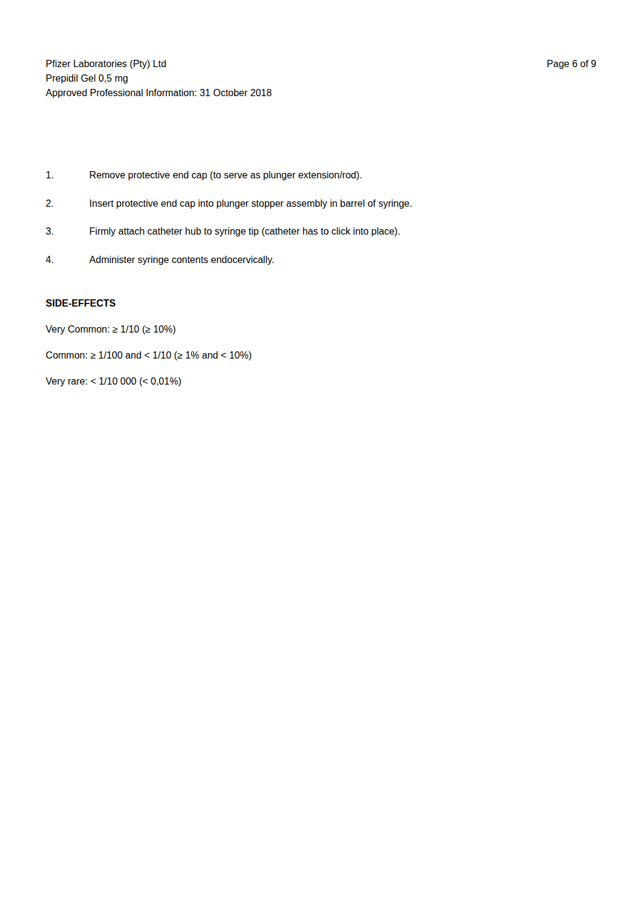Pfizer Laboratories (Pty) Ltd
Prepidil Gel 0,5 mg
Approved Professional Information: 31 October 2018
Page 6 of 9
Remove protective end cap (to serve as plunger extension/rod).
Insert protective end cap into plunger stopper assembly in barrel of syringe.
Firmly attach catheter hub to syringe tip (catheter has to click into place).
Administer syringe contents endocervically.
SIDE-EFFECTS
Very Common: ≥ 1/10 (≥ 10%)
Common: ≥ 1/100 and < 1/10 (≥ 1% and < 10%)
Very rare: < 1/10 000 (< 0,01%)